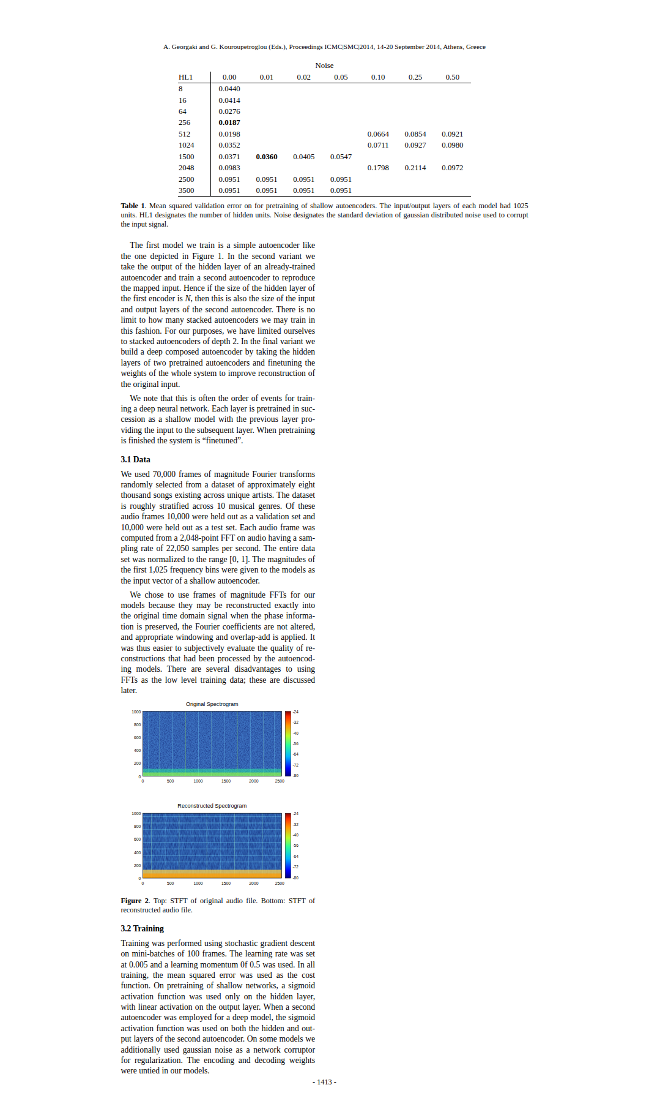A. Georgaki and G. Kouroupetroglou (Eds.), Proceedings ICMC|SMC|2014, 14-20 September 2014, Athens, Greece
Noise
| HL1 | 0.00 | 0.01 | 0.02 | 0.05 | 0.10 | 0.25 | 0.50 |
| --- | --- | --- | --- | --- | --- | --- | --- |
| 8 | 0.0440 | | | | | | |
| 16 | 0.0414 | | | | | | |
| 64 | 0.0276 | | | | | | |
| 256 | 0.0187 | | | | | | |
| 512 | 0.0198 | | | | 0.0664 | 0.0854 | 0.0921 |
| 1024 | 0.0352 | | | | 0.0711 | 0.0927 | 0.0980 |
| 1500 | 0.0371 | 0.0360 | 0.0405 | 0.0547 | | | |
| 2048 | 0.0983 | | | | 0.1798 | 0.2114 | 0.0972 |
| 2500 | 0.0951 | 0.0951 | 0.0951 | 0.0951 | | | |
| 3500 | 0.0951 | 0.0951 | 0.0951 | 0.0951 | | | |
Table 1. Mean squared validation error on for pretraining of shallow autoencoders. The input/output layers of each model had 1025 units. HL1 designates the number of hidden units. Noise designates the standard deviation of gaussian distributed noise used to corrupt the input signal.
The first model we train is a simple autoencoder like the one depicted in Figure 1. In the second variant we take the output of the hidden layer of an already-trained autoencoder and train a second autoencoder to reproduce the mapped input. Hence if the size of the hidden layer of the first encoder is N, then this is also the size of the input and output layers of the second autoencoder. There is no limit to how many stacked autoencoders we may train in this fashion. For our purposes, we have limited ourselves to stacked autoencoders of depth 2. In the final variant we build a deep composed autoencoder by taking the hidden layers of two pretrained autoencoders and finetuning the weights of the whole system to improve reconstruction of the original input.
We note that this is often the order of events for training a deep neural network. Each layer is pretrained in succession as a shallow model with the previous layer providing the input to the subsequent layer. When pretraining is finished the system is “finetuned”.
3.1 Data
We used 70,000 frames of magnitude Fourier transforms randomly selected from a dataset of approximately eight thousand songs existing across unique artists. The dataset is roughly stratified across 10 musical genres. Of these audio frames 10,000 were held out as a validation set and 10,000 were held out as a test set. Each audio frame was computed from a 2,048-point FFT on audio having a sampling rate of 22,050 samples per second. The entire data set was normalized to the range [0, 1]. The magnitudes of the first 1,025 frequency bins were given to the models as the input vector of a shallow autoencoder.
We chose to use frames of magnitude FFTs for our models because they may be reconstructed exactly into the original time domain signal when the phase information is preserved, the Fourier coefficients are not altered, and appropriate windowing and overlap-add is applied. It was thus easier to subjectively evaluate the quality of reconstructions that had been processed by the autoencoding models. There are several disadvantages to using FFTs as the low level training data; these are discussed later.
Original Spectrogram 1000 800 600 400 200 0 0 500 1000 1500 2000 2500 -24 -32 -40 -56 -64 -72 -80 Reconstructed Spectrogram 1000 800 600 400 200 0 0 500 1000 1500 2000 2500 -24 -32 -40 -56 -64 -72 -80
Figure 2. Top: STFT of original audio file. Bottom: STFT of reconstructed audio file.
3.2 Training
Training was performed using stochastic gradient descent on mini-batches of 100 frames. The learning rate was set at 0.005 and a learning momentum 0f 0.5 was used. In all training, the mean squared error was used as the cost function. On pretraining of shallow networks, a sigmoid activation function was used only on the hidden layer, with linear activation on the output layer. When a second autoencoder was employed for a deep model, the sigmoid activation function was used on both the hidden and output layers of the second autoencoder. On some models we additionally used gaussian noise as a network corruptor for regularization. The encoding and decoding weights were untied in our models.
- 1413 -